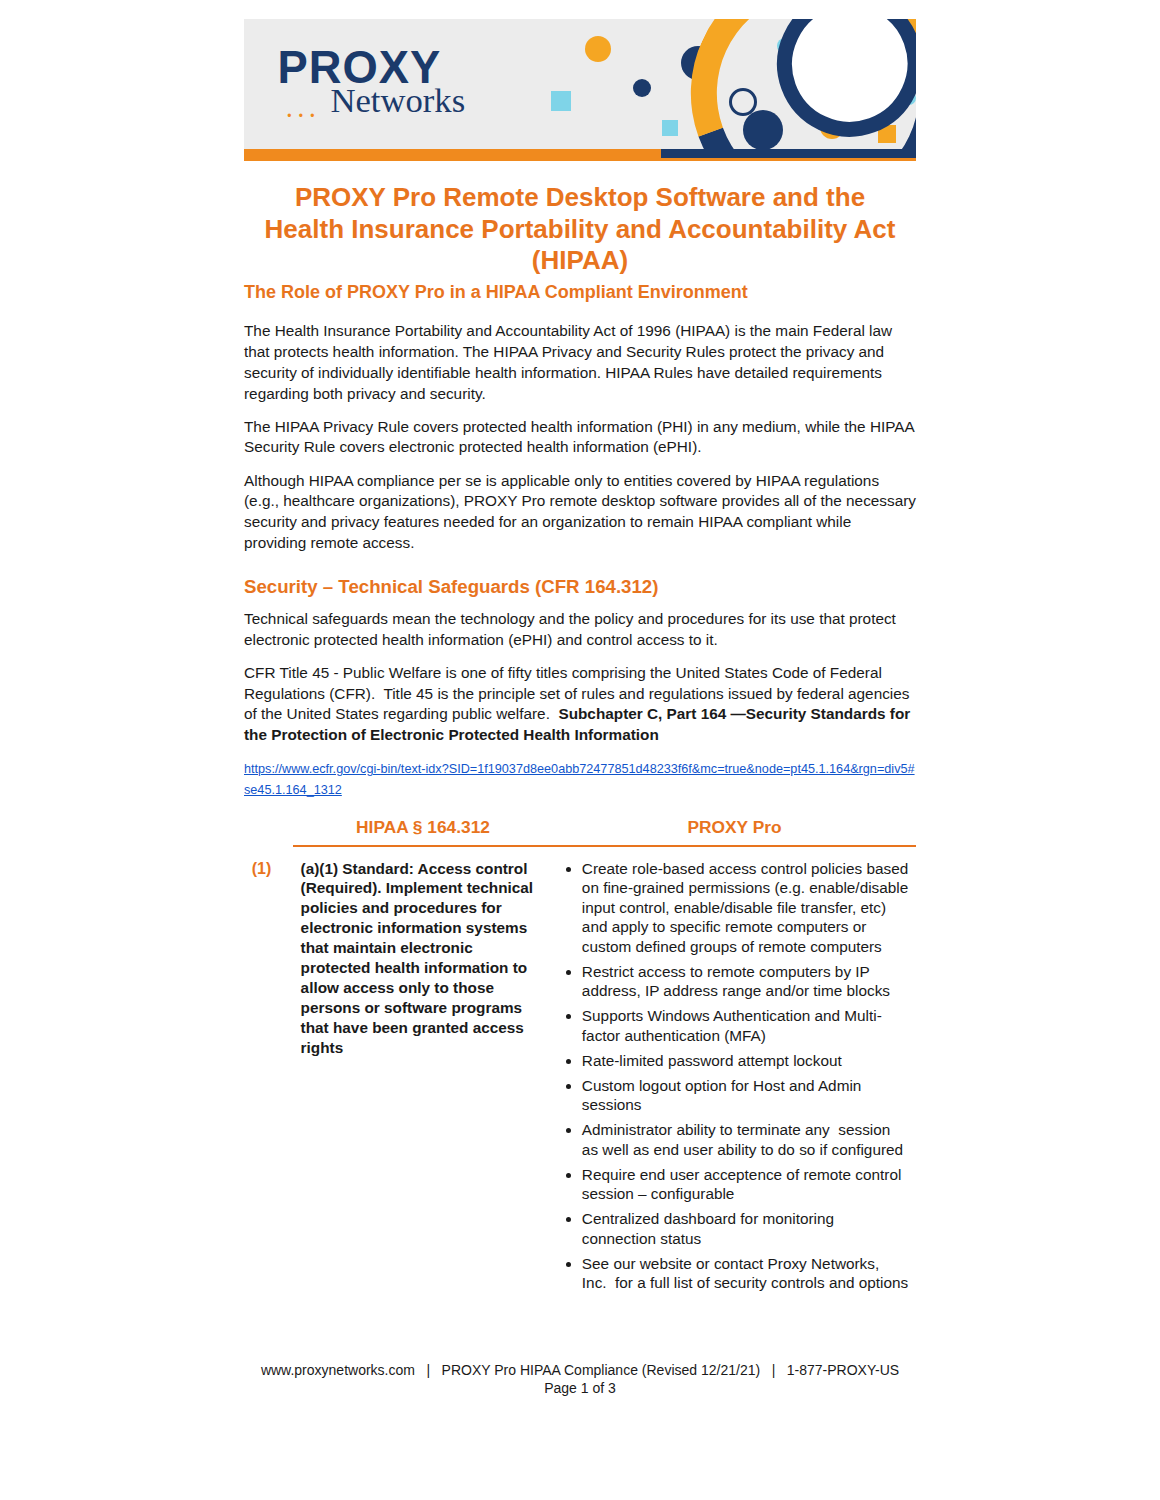PROXY
Networks
• • •
PROXY Pro Remote Desktop Software and the
Health Insurance Portability and Accountability Act (HIPAA)
The Role of PROXY Pro in a HIPAA Compliant Environment
The Health Insurance Portability and Accountability Act of 1996 (HIPAA) is the main Federal law that protects health information. The HIPAA Privacy and Security Rules protect the privacy and security of individually identifiable health information. HIPAA Rules have detailed requirements regarding both privacy and security.
The HIPAA Privacy Rule covers protected health information (PHI) in any medium, while the HIPAA Security Rule covers electronic protected health information (ePHI).
Although HIPAA compliance per se is applicable only to entities covered by HIPAA regulations (e.g., healthcare organizations), PROXY Pro remote desktop software provides all of the necessary security and privacy features needed for an organization to remain HIPAA compliant while providing remote access.
Security – Technical Safeguards (CFR 164.312)
Technical safeguards mean the technology and the policy and procedures for its use that protect electronic protected health information (ePHI) and control access to it.
CFR Title 45 - Public Welfare is one of fifty titles comprising the United States Code of Federal Regulations (CFR). Title 45 is the principle set of rules and regulations issued by federal agencies of the United States regarding public welfare. Subchapter C, Part 164 —Security Standards for the Protection of Electronic Protected Health Information
https://www.ecfr.gov/cgi-bin/text-idx?SID=1f19037d8ee0abb72477851d48233f6f&mc=true&node=pt45.1.164&rgn=div5#se45.1.164_1312
| | HIPAA § 164.312 | PROXY Pro |
| --- | --- | --- |
| (1) | (a)(1) Standard: Access control (Required). Implement technical policies and procedures for electronic information systems that maintain electronic protected health information to allow access only to those persons or software programs that have been granted access rights | Create role-based access control policies based on fine-grained permissions (e.g. enable/disable input control, enable/disable file transfer, etc) and apply to specific remote computers or custom defined groups of remote computers Restrict access to remote computers by IP address, IP address range and/or time blocks Supports Windows Authentication and Multi-factor authentication (MFA) Rate-limited password attempt lockout Custom logout option for Host and Admin sessions Administrator ability to terminate any session as well as end user ability to do so if configured Require end user acceptence of remote control session – configurable Centralized dashboard for monitoring connection status See our website or contact Proxy Networks, Inc. for a full list of security controls and options |
www.proxynetworks.com|PROXY Pro HIPAA Compliance (Revised 12/21/21)|1-877-PROXY-US
Page 1 of 3